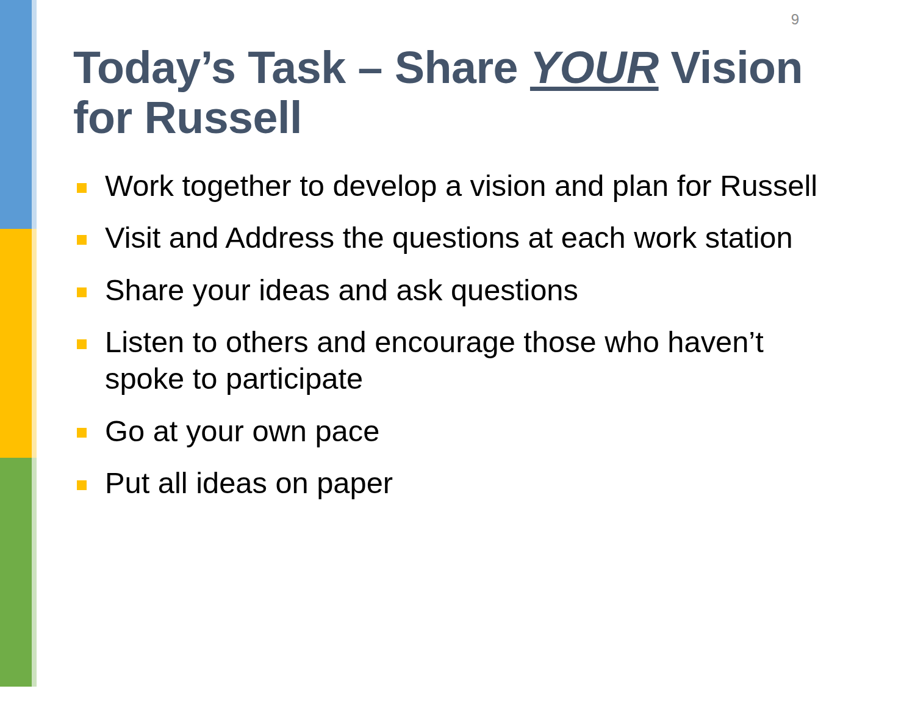9
Today’s Task – Share YOUR Vision for Russell
Work together to develop a vision and plan for Russell
Visit and Address the questions at each work station
Share your ideas and ask questions
Listen to others and encourage those who haven’t spoke to participate
Go at your own pace
Put all ideas on paper